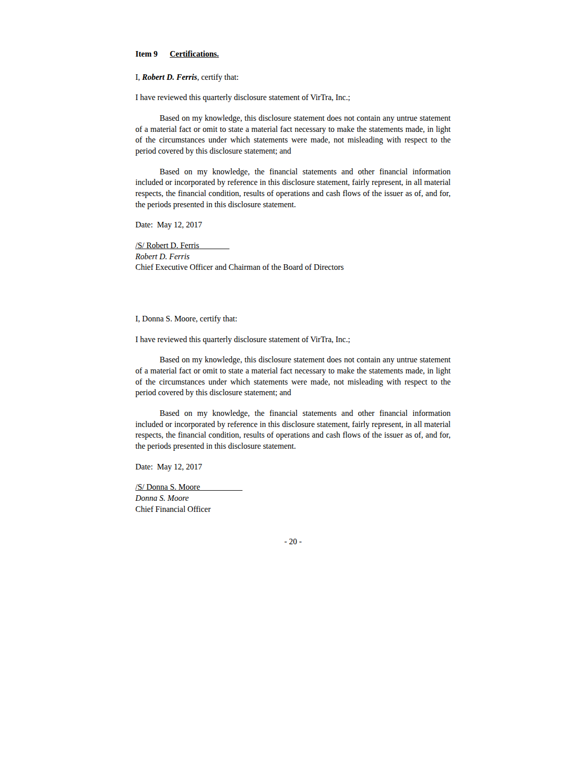Item 9 Certifications.
I, Robert D. Ferris, certify that:
I have reviewed this quarterly disclosure statement of VirTra, Inc.;
Based on my knowledge, this disclosure statement does not contain any untrue statement of a material fact or omit to state a material fact necessary to make the statements made, in light of the circumstances under which statements were made, not misleading with respect to the period covered by this disclosure statement; and
Based on my knowledge, the financial statements and other financial information included or incorporated by reference in this disclosure statement, fairly represent, in all material respects, the financial condition, results of operations and cash flows of the issuer as of, and for, the periods presented in this disclosure statement.
Date: May 12, 2017
/S/ Robert D. Ferris
Robert D. Ferris
Chief Executive Officer and Chairman of the Board of Directors
I, Donna S. Moore, certify that:
I have reviewed this quarterly disclosure statement of VirTra, Inc.;
Based on my knowledge, this disclosure statement does not contain any untrue statement of a material fact or omit to state a material fact necessary to make the statements made, in light of the circumstances under which statements were made, not misleading with respect to the period covered by this disclosure statement; and
Based on my knowledge, the financial statements and other financial information included or incorporated by reference in this disclosure statement, fairly represent, in all material respects, the financial condition, results of operations and cash flows of the issuer as of, and for, the periods presented in this disclosure statement.
Date: May 12, 2017
/S/ Donna S. Moore
Donna S. Moore
Chief Financial Officer
- 20 -